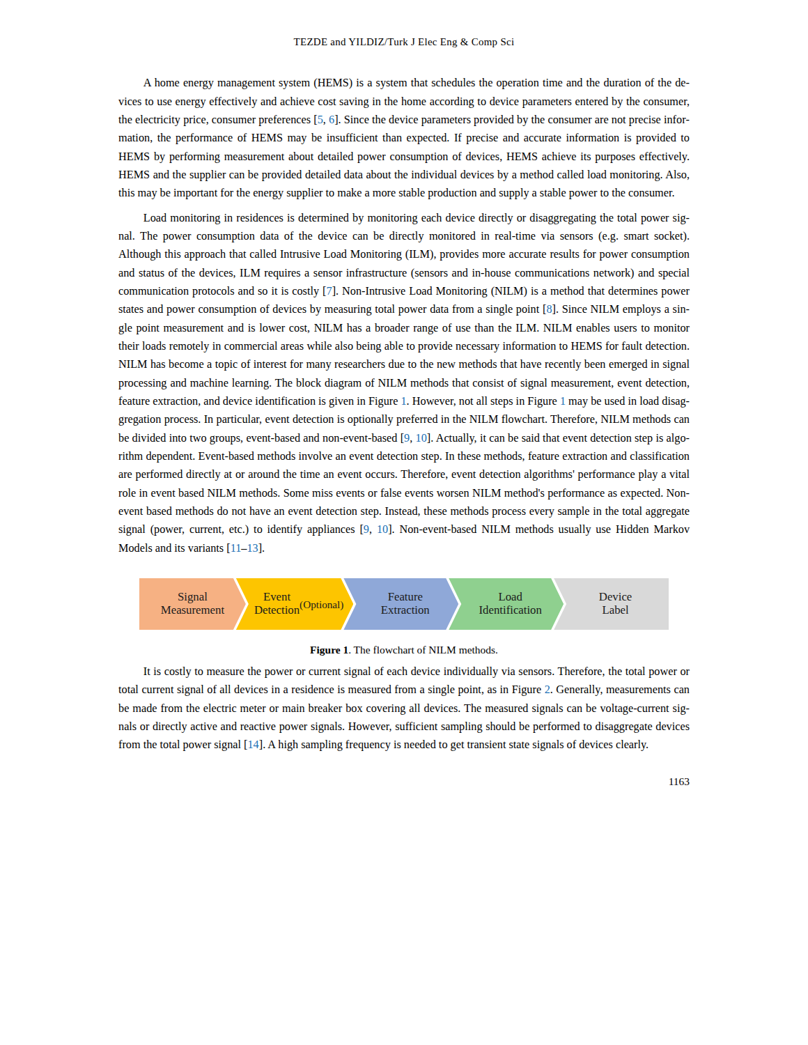TEZDE and YILDIZ/Turk J Elec Eng & Comp Sci
A home energy management system (HEMS) is a system that schedules the operation time and the duration of the devices to use energy effectively and achieve cost saving in the home according to device parameters entered by the consumer, the electricity price, consumer preferences [5, 6]. Since the device parameters provided by the consumer are not precise information, the performance of HEMS may be insufficient than expected. If precise and accurate information is provided to HEMS by performing measurement about detailed power consumption of devices, HEMS achieve its purposes effectively. HEMS and the supplier can be provided detailed data about the individual devices by a method called load monitoring. Also, this may be important for the energy supplier to make a more stable production and supply a stable power to the consumer.
Load monitoring in residences is determined by monitoring each device directly or disaggregating the total power signal. The power consumption data of the device can be directly monitored in real-time via sensors (e.g. smart socket). Although this approach that called Intrusive Load Monitoring (ILM), provides more accurate results for power consumption and status of the devices, ILM requires a sensor infrastructure (sensors and in-house communications network) and special communication protocols and so it is costly [7]. Non-Intrusive Load Monitoring (NILM) is a method that determines power states and power consumption of devices by measuring total power data from a single point [8]. Since NILM employs a single point measurement and is lower cost, NILM has a broader range of use than the ILM. NILM enables users to monitor their loads remotely in commercial areas while also being able to provide necessary information to HEMS for fault detection. NILM has become a topic of interest for many researchers due to the new methods that have recently been emerged in signal processing and machine learning. The block diagram of NILM methods that consist of signal measurement, event detection, feature extraction, and device identification is given in Figure 1. However, not all steps in Figure 1 may be used in load disaggregation process. In particular, event detection is optionally preferred in the NILM flowchart. Therefore, NILM methods can be divided into two groups, event-based and non-event-based [9, 10]. Actually, it can be said that event detection step is algorithm dependent. Event-based methods involve an event detection step. In these methods, feature extraction and classification are performed directly at or around the time an event occurs. Therefore, event detection algorithms' performance play a vital role in event based NILM methods. Some miss events or false events worsen NILM method's performance as expected. Non-event based methods do not have an event detection step. Instead, these methods process every sample in the total aggregate signal (power, current, etc.) to identify appliances [9, 10]. Non-event-based NILM methods usually use Hidden Markov Models and its variants [11–13].
Signal
Measurement
Event
Detection
(Optional)
Feature
Extraction
Load
Identification
Device
Label
Figure 1. The flowchart of NILM methods.
It is costly to measure the power or current signal of each device individually via sensors. Therefore, the total power or total current signal of all devices in a residence is measured from a single point, as in Figure 2. Generally, measurements can be made from the electric meter or main breaker box covering all devices. The measured signals can be voltage-current signals or directly active and reactive power signals. However, sufficient sampling should be performed to disaggregate devices from the total power signal [14]. A high sampling frequency is needed to get transient state signals of devices clearly.
1163